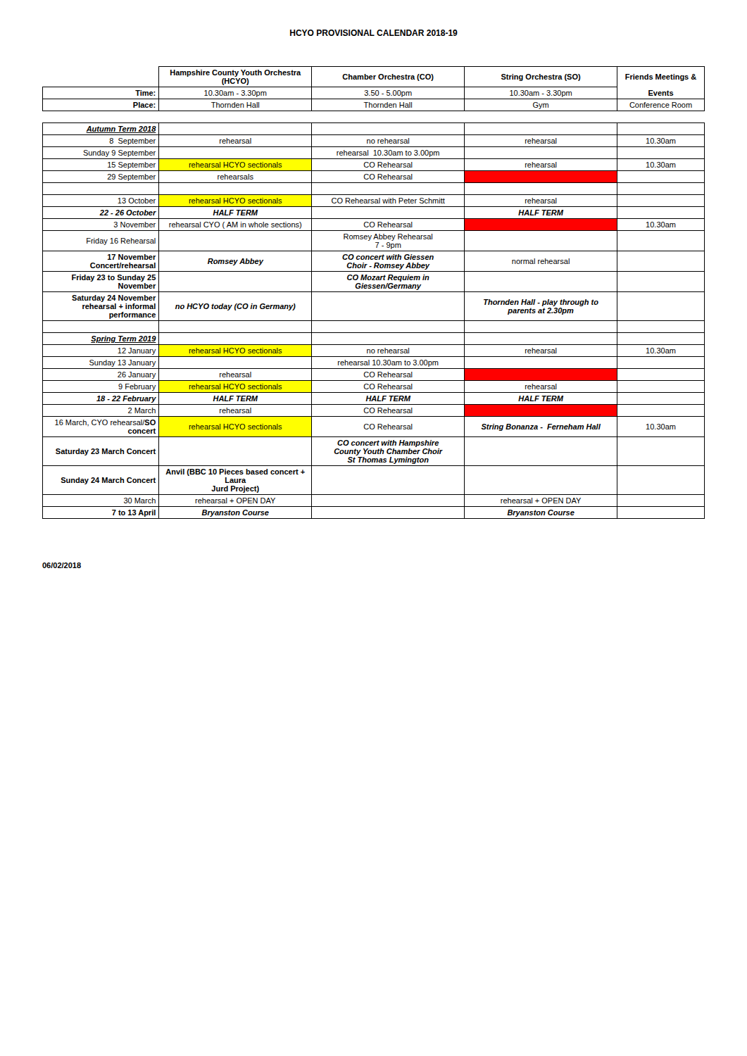HCYO PROVISIONAL CALENDAR 2018-19
| | Hampshire County Youth Orchestra (HCYO) | Chamber Orchestra (CO) | String Orchestra (SO) | Friends Meetings & |
| Time: | 10.30am - 3.30pm | 3.50 - 5.00pm | 10.30am - 3.30pm | Events |
| Place: | Thornden Hall | Thornden Hall | Gym | Conference Room |
| Autumn Term 2018 | | | | |
| 8 September | rehearsal | no rehearsal | rehearsal | 10.30am |
| Sunday 9 September | | rehearsal 10.30am to 3.00pm | | |
| 15 September | rehearsal HCYO sectionals | CO Rehearsal | rehearsal | 10.30am |
| 29 September | rehearsals | CO Rehearsal | rehearsal SO sectionals | |
| 13 October | rehearsal HCYO sectionals | CO Rehearsal with Peter Schmitt | rehearsal | |
| 22 - 26 October | HALF TERM | | HALF TERM | |
| 3 November | rehearsal CYO ( AM in whole sections) | CO Rehearsal | rehearsal SO sectionals | 10.30am |
| Friday 16 Rehearsal | | Romsey Abbey Rehearsal 7 - 9pm | | |
| 17 November Concert/rehearsal | Romsey Abbey | CO concert with Giessen Choir - Romsey Abbey | normal rehearsal | |
| Friday 23 to Sunday 25 November | | CO Mozart Requiem in Giessen/Germany | | |
| Saturday 24 November rehearsal + informal performance | no HCYO today (CO in Germany) | | Thornden Hall - play through to parents at 2.30pm | |
| Spring Term 2019 | | | | |
| 12 January | rehearsal HCYO sectionals | no rehearsal | rehearsal | 10.30am |
| Sunday 13 January | | rehearsal 10.30am to 3.00pm | | |
| 26 January | rehearsal | CO Rehearsal | rehearsal SO sectionals | |
| 9 February | rehearsal HCYO sectionals | CO Rehearsal | rehearsal | |
| 18 - 22 February | HALF TERM | HALF TERM | HALF TERM | |
| 2 March | rehearsal | CO Rehearsal | rehearsal SO sectionals | |
| 16 March, CYO rehearsal/ SO concert | rehearsal HCYO sectionals | CO Rehearsal | String Bonanza - Ferneham Hall | 10.30am |
| Saturday 23 March Concert | | CO concert with Hampshire County Youth Chamber Choir St Thomas Lymington | | |
| Sunday 24 March Concert | Anvil (BBC 10 Pieces based concert + Laura Jurd Project) | | | |
| 30 March | rehearsal + OPEN DAY | | rehearsal + OPEN DAY | |
| 7 to 13 April | Bryanston Course | | Bryanston Course | |
06/02/2018